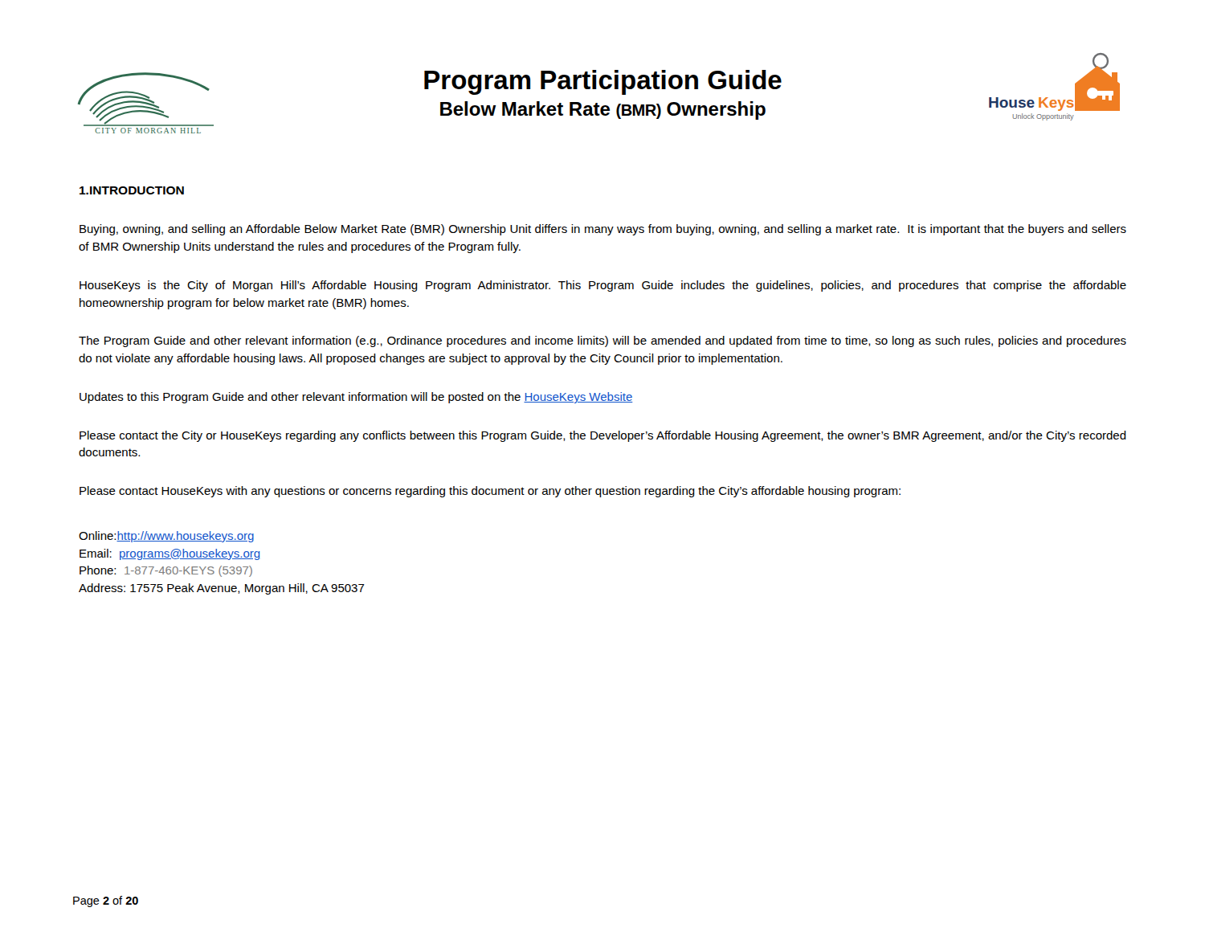CITY OF MORGAN HILL
Program Participation Guide
Below Market Rate (BMR) Ownership
House Keys Unlock Opportunity
1.INTRODUCTION
Buying, owning, and selling an Affordable Below Market Rate (BMR) Ownership Unit differs in many ways from buying, owning, and selling a market rate. It is important that the buyers and sellers of BMR Ownership Units understand the rules and procedures of the Program fully.
HouseKeys is the City of Morgan Hill’s Affordable Housing Program Administrator. This Program Guide includes the guidelines, policies, and procedures that comprise the affordable homeownership program for below market rate (BMR) homes.
The Program Guide and other relevant information (e.g., Ordinance procedures and income limits) will be amended and updated from time to time, so long as such rules, policies and procedures do not violate any affordable housing laws. All proposed changes are subject to approval by the City Council prior to implementation.
Updates to this Program Guide and other relevant information will be posted on the HouseKeys Website
Please contact the City or HouseKeys regarding any conflicts between this Program Guide, the Developer’s Affordable Housing Agreement, the owner’s BMR Agreement, and/or the City’s recorded documents.
Please contact HouseKeys with any questions or concerns regarding this document or any other question regarding the City’s affordable housing program:
Online:http://www.housekeys.org
Email: programs@housekeys.org
Phone: 1-877-460-KEYS (5397)
Address: 17575 Peak Avenue, Morgan Hill, CA 95037
Page 2 of 20